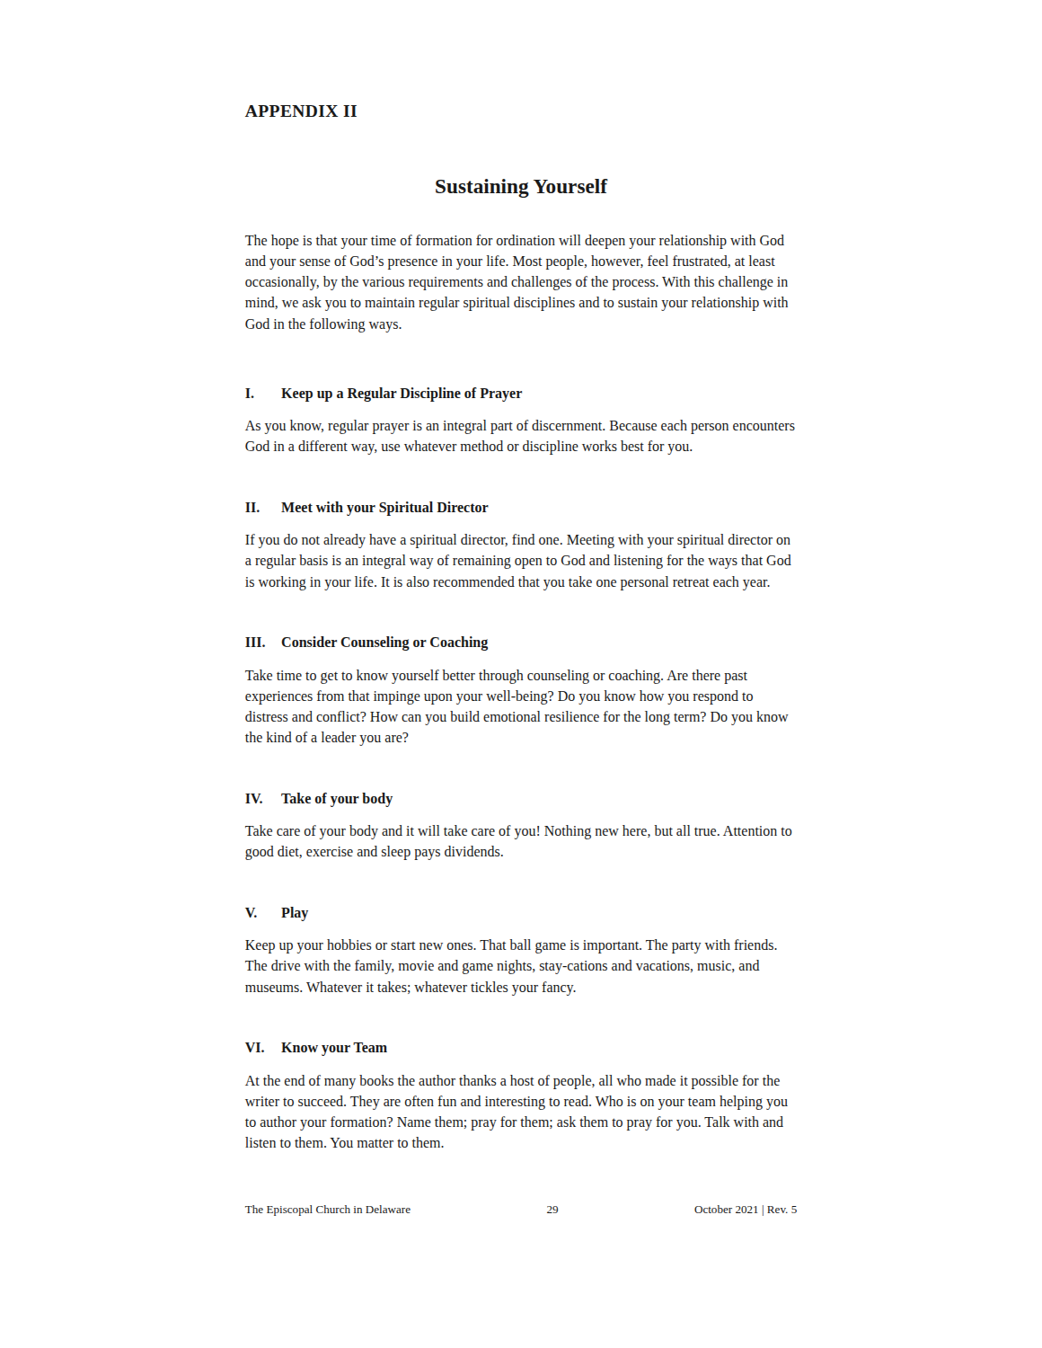APPENDIX II
Sustaining Yourself
The hope is that your time of formation for ordination will deepen your relationship with God and your sense of God’s presence in your life. Most people, however, feel frustrated, at least occasionally, by the various requirements and challenges of the process. With this challenge in mind, we ask you to maintain regular spiritual disciplines and to sustain your relationship with God in the following ways.
I. Keep up a Regular Discipline of Prayer
As you know, regular prayer is an integral part of discernment. Because each person encounters God in a different way, use whatever method or discipline works best for you.
II. Meet with your Spiritual Director
If you do not already have a spiritual director, find one. Meeting with your spiritual director on a regular basis is an integral way of remaining open to God and listening for the ways that God is working in your life. It is also recommended that you take one personal retreat each year.
III. Consider Counseling or Coaching
Take time to get to know yourself better through counseling or coaching. Are there past experiences from that impinge upon your well-being? Do you know how you respond to distress and conflict? How can you build emotional resilience for the long term? Do you know the kind of a leader you are?
IV. Take of your body
Take care of your body and it will take care of you! Nothing new here, but all true. Attention to good diet, exercise and sleep pays dividends.
V. Play
Keep up your hobbies or start new ones. That ball game is important. The party with friends. The drive with the family, movie and game nights, stay-cations and vacations, music, and museums. Whatever it takes; whatever tickles your fancy.
VI. Know your Team
At the end of many books the author thanks a host of people, all who made it possible for the writer to succeed. They are often fun and interesting to read. Who is on your team helping you to author your formation? Name them; pray for them; ask them to pray for you. Talk with and listen to them. You matter to them.
The Episcopal Church in Delaware 29 October 2021 | Rev. 5